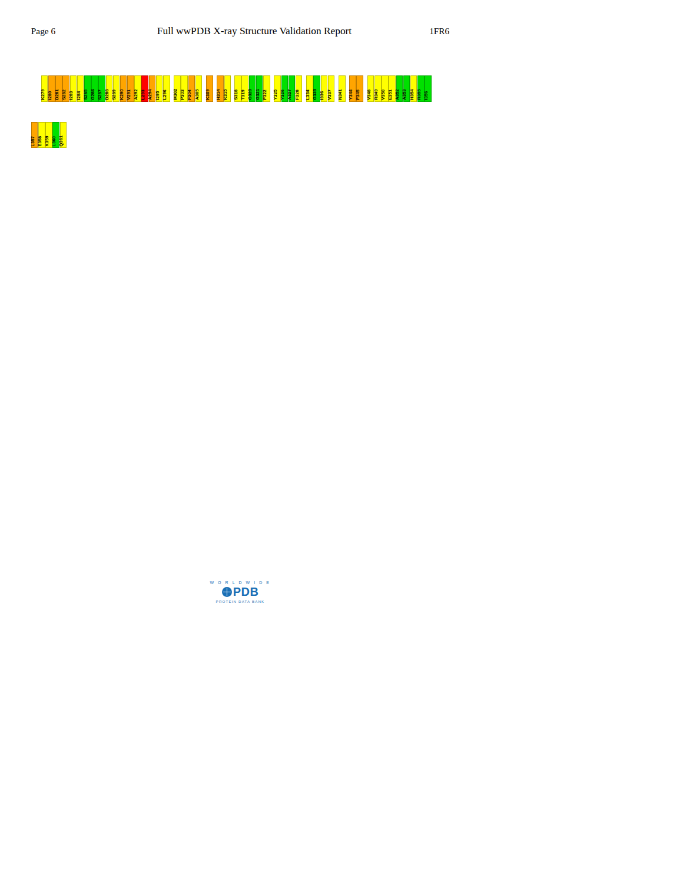Page 6
Full wwPDB X-ray Structure Validation Report
1FR6
K279
I280
D281
S282
I283
I284
S285
G286
S287
D288
S289
K290
V291
A292
L293
A294
I295
L296
M302
P303
F304
A305
K309
H314
K315
S318
T319
G320
G321
F322
Y325
Y326
A327
F328
L334
G335
I336
V337
N341
Y344
F345
V348
R349
V350
E351
A352
A353
H354
R355
I356
L357
E358
K359
L360
Q361
W O R L D W I D E
PDB
PROTEIN DATA BANK